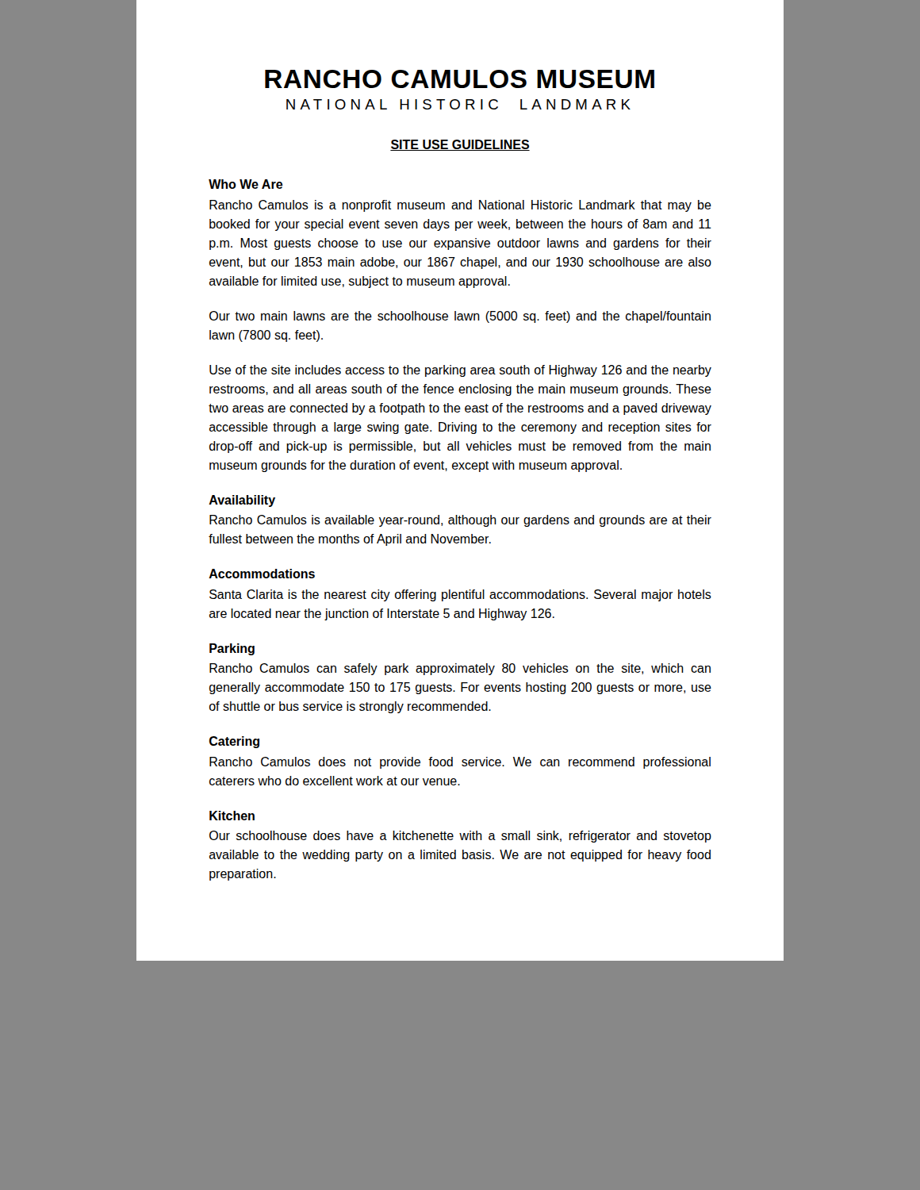RANCHO CAMULOS MUSEUM
NATIONAL HISTORIC LANDMARK
SITE USE GUIDELINES
Who We Are
Rancho Camulos is a nonprofit museum and National Historic Landmark that may be booked for your special event seven days per week, between the hours of 8am and 11 p.m. Most guests choose to use our expansive outdoor lawns and gardens for their event, but our 1853 main adobe, our 1867 chapel, and our 1930 schoolhouse are also available for limited use, subject to museum approval.
Our two main lawns are the schoolhouse lawn (5000 sq. feet) and the chapel/fountain lawn (7800 sq. feet).
Use of the site includes access to the parking area south of Highway 126 and the nearby restrooms, and all areas south of the fence enclosing the main museum grounds. These two areas are connected by a footpath to the east of the restrooms and a paved driveway accessible through a large swing gate. Driving to the ceremony and reception sites for drop-off and pick-up is permissible, but all vehicles must be removed from the main museum grounds for the duration of event, except with museum approval.
Availability
Rancho Camulos is available year-round, although our gardens and grounds are at their fullest between the months of April and November.
Accommodations
Santa Clarita is the nearest city offering plentiful accommodations. Several major hotels are located near the junction of Interstate 5 and Highway 126.
Parking
Rancho Camulos can safely park approximately 80 vehicles on the site, which can generally accommodate 150 to 175 guests. For events hosting 200 guests or more, use of shuttle or bus service is strongly recommended.
Catering
Rancho Camulos does not provide food service. We can recommend professional caterers who do excellent work at our venue.
Kitchen
Our schoolhouse does have a kitchenette with a small sink, refrigerator and stovetop available to the wedding party on a limited basis. We are not equipped for heavy food preparation.